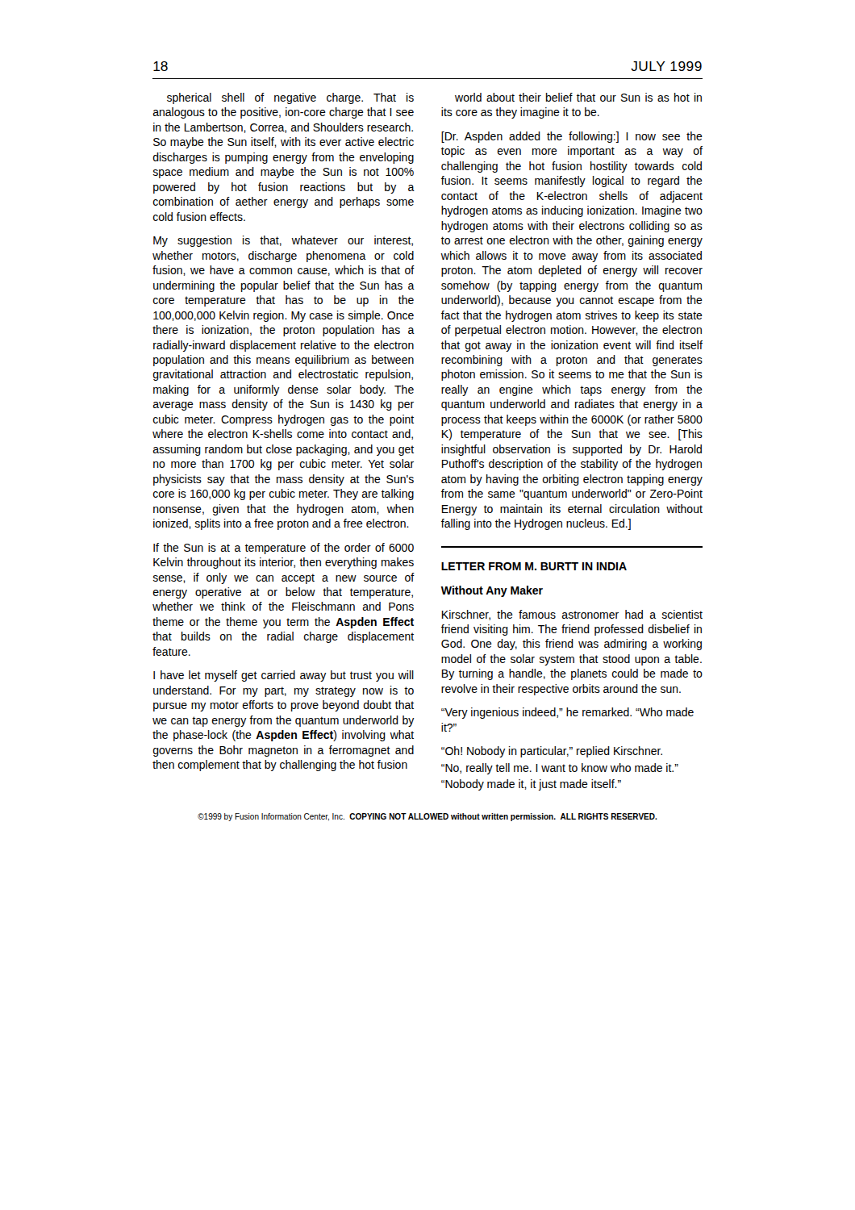18 JULY 1999
spherical shell of negative charge. That is analogous to the positive, ion-core charge that I see in the Lambertson, Correa, and Shoulders research. So maybe the Sun itself, with its ever active electric discharges is pumping energy from the enveloping space medium and maybe the Sun is not 100% powered by hot fusion reactions but by a combination of aether energy and perhaps some cold fusion effects.
My suggestion is that, whatever our interest, whether motors, discharge phenomena or cold fusion, we have a common cause, which is that of undermining the popular belief that the Sun has a core temperature that has to be up in the 100,000,000 Kelvin region. My case is simple. Once there is ionization, the proton population has a radially-inward displacement relative to the electron population and this means equilibrium as between gravitational attraction and electrostatic repulsion, making for a uniformly dense solar body. The average mass density of the Sun is 1430 kg per cubic meter. Compress hydrogen gas to the point where the electron K-shells come into contact and, assuming random but close packaging, and you get no more than 1700 kg per cubic meter. Yet solar physicists say that the mass density at the Sun's core is 160,000 kg per cubic meter. They are talking nonsense, given that the hydrogen atom, when ionized, splits into a free proton and a free electron.
If the Sun is at a temperature of the order of 6000 Kelvin throughout its interior, then everything makes sense, if only we can accept a new source of energy operative at or below that temperature, whether we think of the Fleischmann and Pons theme or the theme you term the Aspden Effect that builds on the radial charge displacement feature.
I have let myself get carried away but trust you will understand. For my part, my strategy now is to pursue my motor efforts to prove beyond doubt that we can tap energy from the quantum underworld by the phase-lock (the Aspden Effect) involving what governs the Bohr magneton in a ferromagnet and then complement that by challenging the hot fusion
world about their belief that our Sun is as hot in its core as they imagine it to be.
[Dr. Aspden added the following:] I now see the topic as even more important as a way of challenging the hot fusion hostility towards cold fusion. It seems manifestly logical to regard the contact of the K-electron shells of adjacent hydrogen atoms as inducing ionization. Imagine two hydrogen atoms with their electrons colliding so as to arrest one electron with the other, gaining energy which allows it to move away from its associated proton. The atom depleted of energy will recover somehow (by tapping energy from the quantum underworld), because you cannot escape from the fact that the hydrogen atom strives to keep its state of perpetual electron motion. However, the electron that got away in the ionization event will find itself recombining with a proton and that generates photon emission. So it seems to me that the Sun is really an engine which taps energy from the quantum underworld and radiates that energy in a process that keeps within the 6000K (or rather 5800 K) temperature of the Sun that we see. [This insightful observation is supported by Dr. Harold Puthoff's description of the stability of the hydrogen atom by having the orbiting electron tapping energy from the same "quantum underworld" or Zero-Point Energy to maintain its eternal circulation without falling into the Hydrogen nucleus. Ed.]
LETTER FROM M. BURTT IN INDIA
Without Any Maker
Kirschner, the famous astronomer had a scientist friend visiting him. The friend professed disbelief in God. One day, this friend was admiring a working model of the solar system that stood upon a table. By turning a handle, the planets could be made to revolve in their respective orbits around the sun.
“Very ingenious indeed,” he remarked. “Who made it?”
“Oh! Nobody in particular,” replied Kirschner.
“No, really tell me. I want to know who made it.”
“Nobody made it, it just made itself.”
©1999 by Fusion Information Center, Inc. COPYING NOT ALLOWED without written permission. ALL RIGHTS RESERVED.